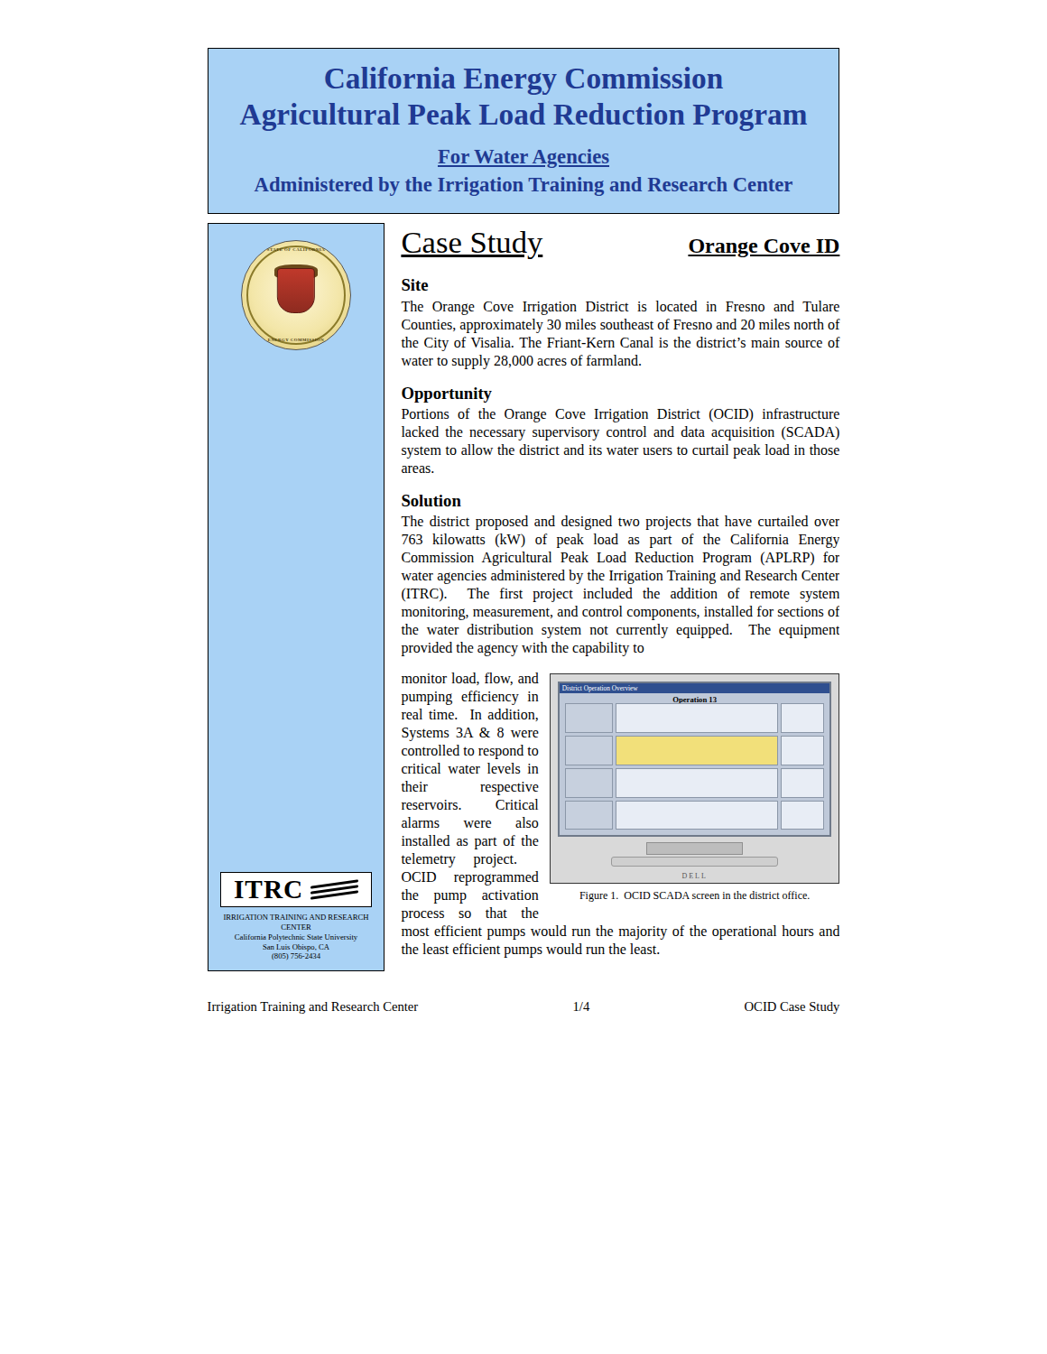California Energy Commission
Agricultural Peak Load Reduction Program
For Water Agencies
Administered by the Irrigation Training and Research Center
STATE OF CALIFORNIA
ENERGY COMMISSION
ITRC
Irrigation Training and Research
Center
California Polytechnic State University
San Luis Obispo, CA
(805) 756-2434
Case Study
Orange Cove ID
Site
The Orange Cove Irrigation District is located in Fresno and Tulare Counties, approximately 30 miles southeast of Fresno and 20 miles north of the City of Visalia. The Friant-Kern Canal is the district’s main source of water to supply 28,000 acres of farmland.
Opportunity
Portions of the Orange Cove Irrigation District (OCID) infrastructure lacked the necessary supervisory control and data acquisition (SCADA) system to allow the district and its water users to curtail peak load in those areas.
Solution
The district proposed and designed two projects that have curtailed over 763 kilowatts (kW) of peak load as part of the California Energy Commission Agricultural Peak Load Reduction Program (APLRP) for water agencies administered by the Irrigation Training and Research Center (ITRC). The first project included the addition of remote system monitoring, measurement, and control components, installed for sections of the water distribution system not currently equipped. The equipment provided the agency with the capability to
District Operation Overview
Operation 13
DELL
Figure 1. OCID SCADA screen in the district office.
monitor load, flow, and pumping efficiency in real time. In addition, Systems 3A & 8 were controlled to respond to critical water levels in their respective reservoirs. Critical alarms were also installed as part of the telemetry project. OCID reprogrammed the pump activation process so that the most efficient pumps would run the majority of the operational hours and the least efficient pumps would run the least.
Irrigation Training and Research Center
1/4
OCID Case Study